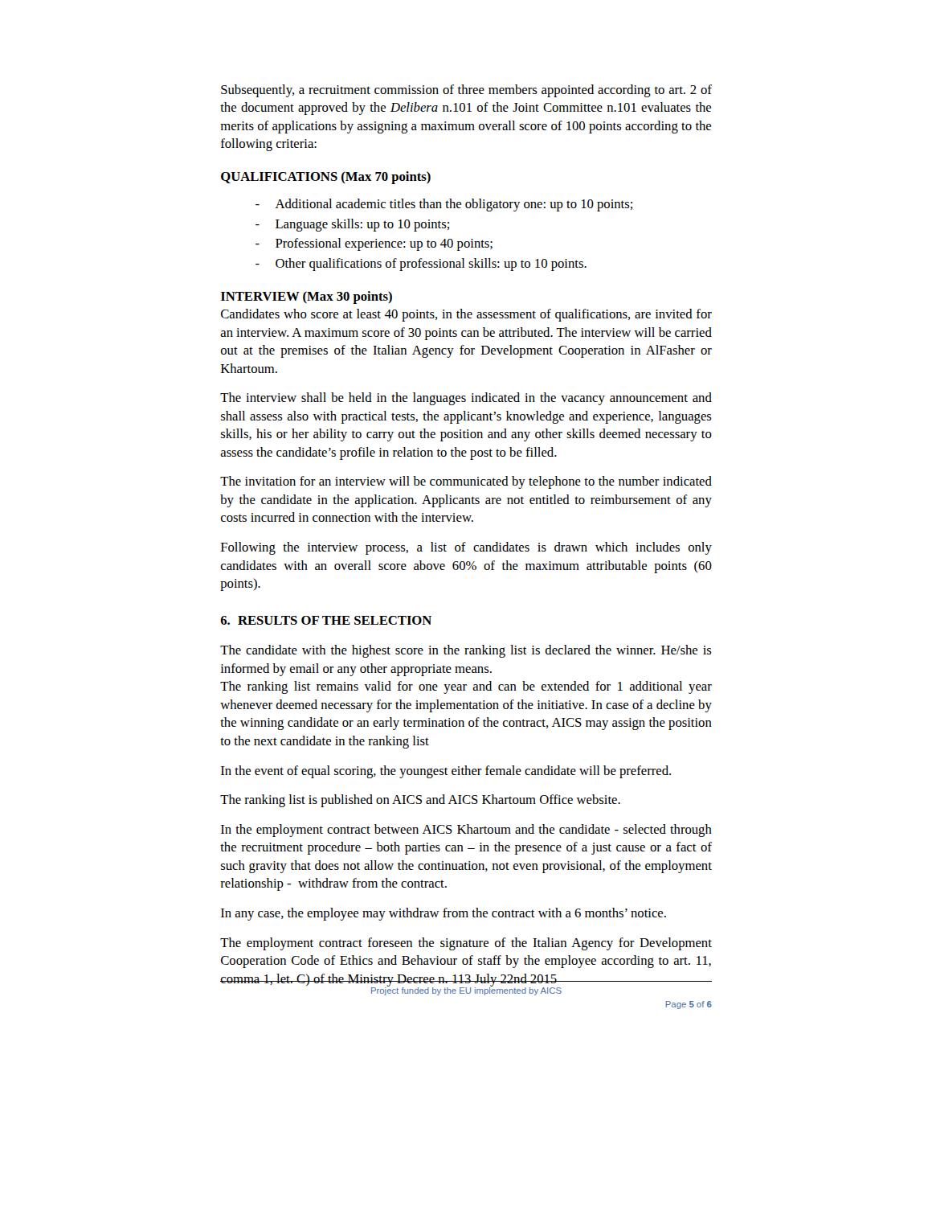Subsequently, a recruitment commission of three members appointed according to art. 2 of the document approved by the Delibera n.101 of the Joint Committee n.101 evaluates the merits of applications by assigning a maximum overall score of 100 points according to the following criteria:
QUALIFICATIONS (Max 70 points)
Additional academic titles than the obligatory one: up to 10 points;
Language skills: up to 10 points;
Professional experience: up to 40 points;
Other qualifications of professional skills: up to 10 points.
INTERVIEW (Max 30 points)
Candidates who score at least 40 points, in the assessment of qualifications, are invited for an interview. A maximum score of 30 points can be attributed. The interview will be carried out at the premises of the Italian Agency for Development Cooperation in AlFasher or Khartoum.
The interview shall be held in the languages indicated in the vacancy announcement and shall assess also with practical tests, the applicant’s knowledge and experience, languages skills, his or her ability to carry out the position and any other skills deemed necessary to assess the candidate’s profile in relation to the post to be filled.
The invitation for an interview will be communicated by telephone to the number indicated by the candidate in the application. Applicants are not entitled to reimbursement of any costs incurred in connection with the interview.
Following the interview process, a list of candidates is drawn which includes only candidates with an overall score above 60% of the maximum attributable points (60 points).
6. RESULTS OF THE SELECTION
The candidate with the highest score in the ranking list is declared the winner. He/she is informed by email or any other appropriate means.
The ranking list remains valid for one year and can be extended for 1 additional year whenever deemed necessary for the implementation of the initiative. In case of a decline by the winning candidate or an early termination of the contract, AICS may assign the position to the next candidate in the ranking list
In the event of equal scoring, the youngest either female candidate will be preferred.
The ranking list is published on AICS and AICS Khartoum Office website.
In the employment contract between AICS Khartoum and the candidate - selected through the recruitment procedure – both parties can – in the presence of a just cause or a fact of such gravity that does not allow the continuation, not even provisional, of the employment relationship - withdraw from the contract.
In any case, the employee may withdraw from the contract with a 6 months’ notice.
The employment contract foreseen the signature of the Italian Agency for Development Cooperation Code of Ethics and Behaviour of staff by the employee according to art. 11, comma 1, let. C) of the Ministry Decree n. 113 July 22nd 2015
Project funded by the EU implemented by AICS
Page 5 of 6